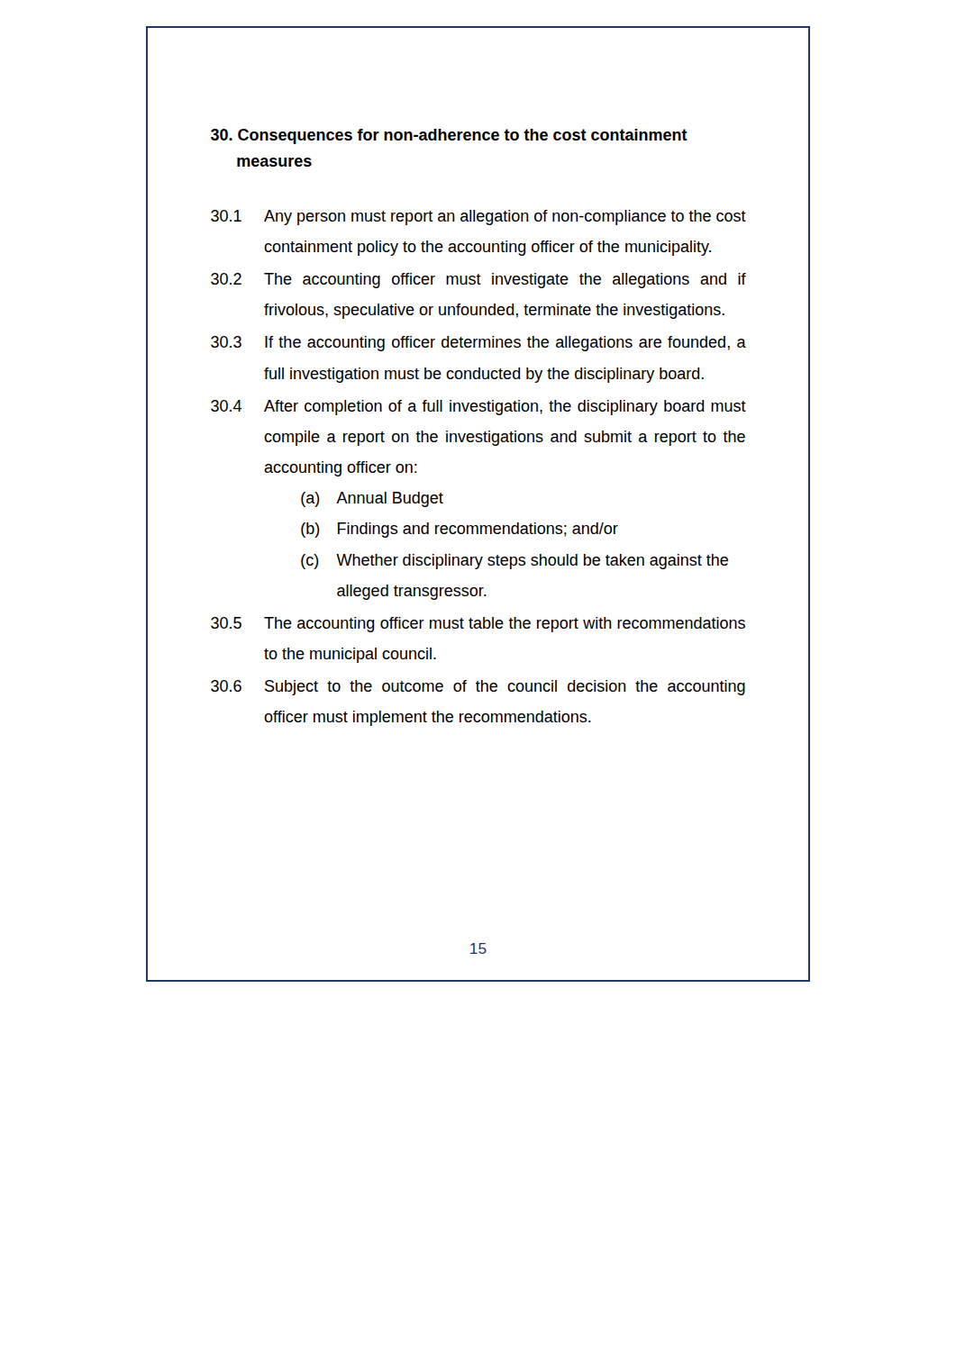30. Consequences for non-adherence to the cost containment measures
30.1 Any person must report an allegation of non-compliance to the cost containment policy to the accounting officer of the municipality.
30.2 The accounting officer must investigate the allegations and if frivolous, speculative or unfounded, terminate the investigations.
30.3 If the accounting officer determines the allegations are founded, a full investigation must be conducted by the disciplinary board.
30.4 After completion of a full investigation, the disciplinary board must compile a report on the investigations and submit a report to the accounting officer on:
(a) Annual Budget
(b) Findings and recommendations; and/or
(c) Whether disciplinary steps should be taken against the alleged transgressor.
30.5 The accounting officer must table the report with recommendations to the municipal council.
30.6 Subject to the outcome of the council decision the accounting officer must implement the recommendations.
15